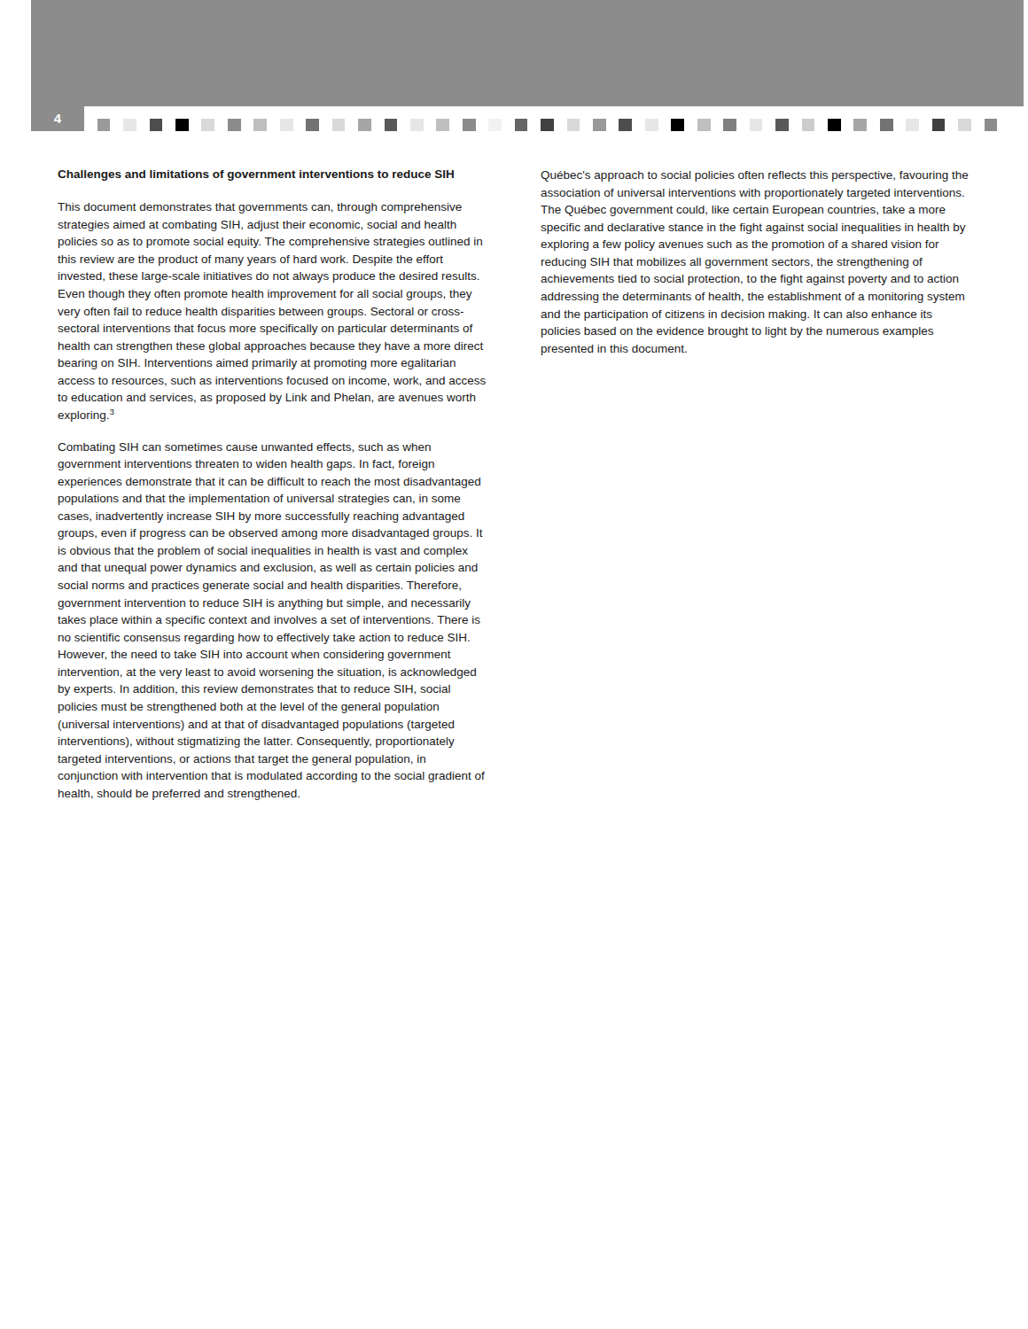4
Challenges and limitations of government interventions to reduce SIH
This document demonstrates that governments can, through comprehensive strategies aimed at combating SIH, adjust their economic, social and health policies so as to promote social equity. The comprehensive strategies outlined in this review are the product of many years of hard work. Despite the effort invested, these large-scale initiatives do not always produce the desired results. Even though they often promote health improvement for all social groups, they very often fail to reduce health disparities between groups. Sectoral or cross-sectoral interventions that focus more specifically on particular determinants of health can strengthen these global approaches because they have a more direct bearing on SIH. Interventions aimed primarily at promoting more egalitarian access to resources, such as interventions focused on income, work, and access to education and services, as proposed by Link and Phelan, are avenues worth exploring.3
Combating SIH can sometimes cause unwanted effects, such as when government interventions threaten to widen health gaps. In fact, foreign experiences demonstrate that it can be difficult to reach the most disadvantaged populations and that the implementation of universal strategies can, in some cases, inadvertently increase SIH by more successfully reaching advantaged groups, even if progress can be observed among more disadvantaged groups. It is obvious that the problem of social inequalities in health is vast and complex and that unequal power dynamics and exclusion, as well as certain policies and social norms and practices generate social and health disparities. Therefore, government intervention to reduce SIH is anything but simple, and necessarily takes place within a specific context and involves a set of interventions. There is no scientific consensus regarding how to effectively take action to reduce SIH. However, the need to take SIH into account when considering government intervention, at the very least to avoid worsening the situation, is acknowledged by experts. In addition, this review demonstrates that to reduce SIH, social policies must be strengthened both at the level of the general population (universal interventions) and at that of disadvantaged populations (targeted interventions), without stigmatizing the latter. Consequently, proportionately targeted interventions, or actions that target the general population, in conjunction with intervention that is modulated according to the social gradient of health, should be preferred and strengthened.
Québec's approach to social policies often reflects this perspective, favouring the association of universal interventions with proportionately targeted interventions. The Québec government could, like certain European countries, take a more specific and declarative stance in the fight against social inequalities in health by exploring a few policy avenues such as the promotion of a shared vision for reducing SIH that mobilizes all government sectors, the strengthening of achievements tied to social protection, to the fight against poverty and to action addressing the determinants of health, the establishment of a monitoring system and the participation of citizens in decision making. It can also enhance its policies based on the evidence brought to light by the numerous examples presented in this document.